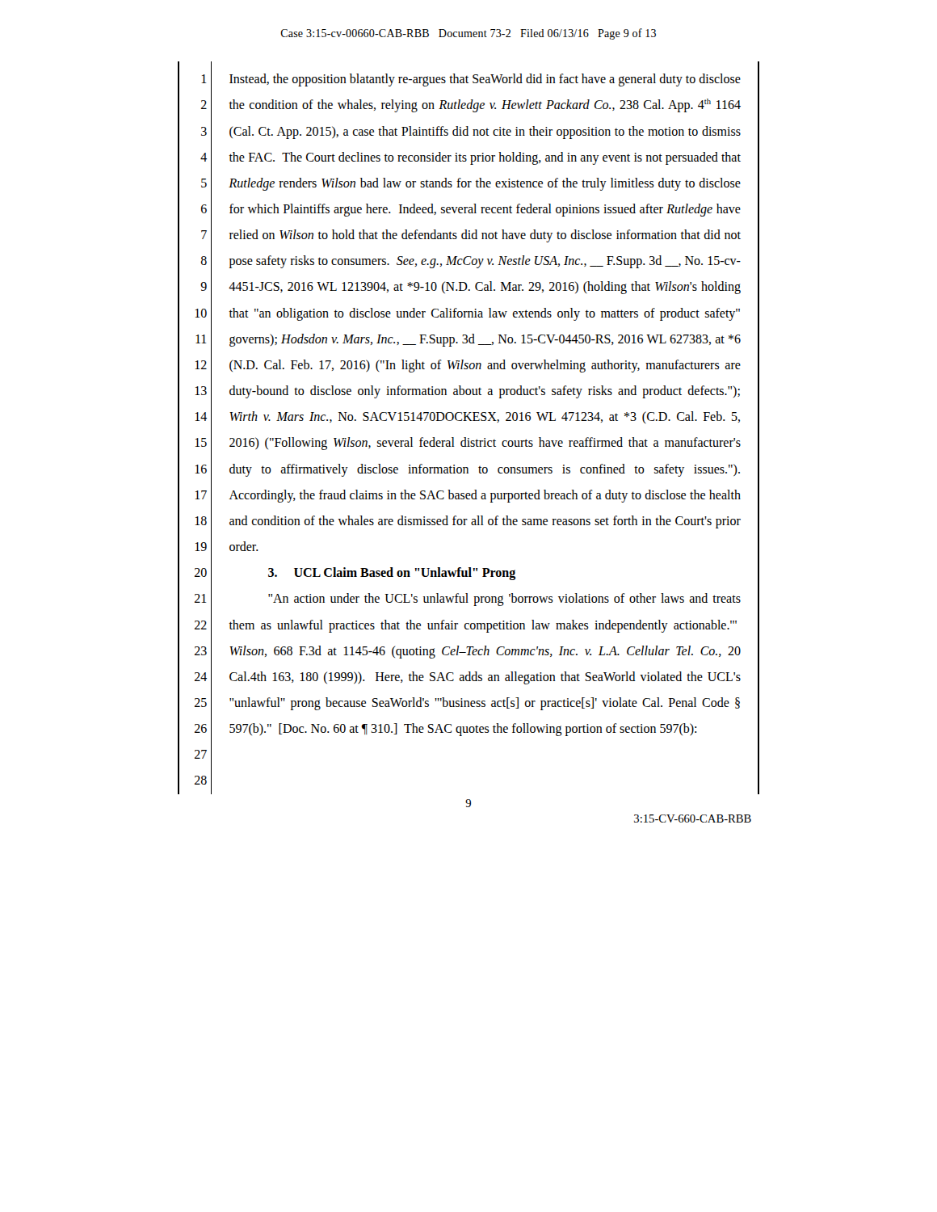Case 3:15-cv-00660-CAB-RBB Document 73-2 Filed 06/13/16 Page 9 of 13
1
2
3
4
5
6
7
8
9
10
11
12
13
14
15
16
17
18
19
20
21
22
23
24
25
26
27
28
Instead, the opposition blatantly re-argues that SeaWorld did in fact have a general duty to disclose the condition of the whales, relying on Rutledge v. Hewlett Packard Co., 238 Cal. App. 4th 1164 (Cal. Ct. App. 2015), a case that Plaintiffs did not cite in their opposition to the motion to dismiss the FAC. The Court declines to reconsider its prior holding, and in any event is not persuaded that Rutledge renders Wilson bad law or stands for the existence of the truly limitless duty to disclose for which Plaintiffs argue here. Indeed, several recent federal opinions issued after Rutledge have relied on Wilson to hold that the defendants did not have duty to disclose information that did not pose safety risks to consumers. See, e.g., McCoy v. Nestle USA, Inc., __ F.Supp. 3d __, No. 15-cv-4451-JCS, 2016 WL 1213904, at *9-10 (N.D. Cal. Mar. 29, 2016) (holding that Wilson's holding that "an obligation to disclose under California law extends only to matters of product safety" governs); Hodsdon v. Mars, Inc., __ F.Supp. 3d __, No. 15-CV-04450-RS, 2016 WL 627383, at *6 (N.D. Cal. Feb. 17, 2016) ("In light of Wilson and overwhelming authority, manufacturers are duty-bound to disclose only information about a product's safety risks and product defects."); Wirth v. Mars Inc., No. SACV151470DOCKESX, 2016 WL 471234, at *3 (C.D. Cal. Feb. 5, 2016) ("Following Wilson, several federal district courts have reaffirmed that a manufacturer's duty to affirmatively disclose information to consumers is confined to safety issues."). Accordingly, the fraud claims in the SAC based a purported breach of a duty to disclose the health and condition of the whales are dismissed for all of the same reasons set forth in the Court's prior order.
3. UCL Claim Based on "Unlawful" Prong
"An action under the UCL's unlawful prong 'borrows violations of other laws and treats them as unlawful practices that the unfair competition law makes independently actionable.'" Wilson, 668 F.3d at 1145-46 (quoting Cel–Tech Commc'ns, Inc. v. L.A. Cellular Tel. Co., 20 Cal.4th 163, 180 (1999)). Here, the SAC adds an allegation that SeaWorld violated the UCL's "unlawful" prong because SeaWorld's "'business act[s] or practice[s]' violate Cal. Penal Code § 597(b)." [Doc. No. 60 at ¶ 310.] The SAC quotes the following portion of section 597(b):
9
3:15-CV-660-CAB-RBB